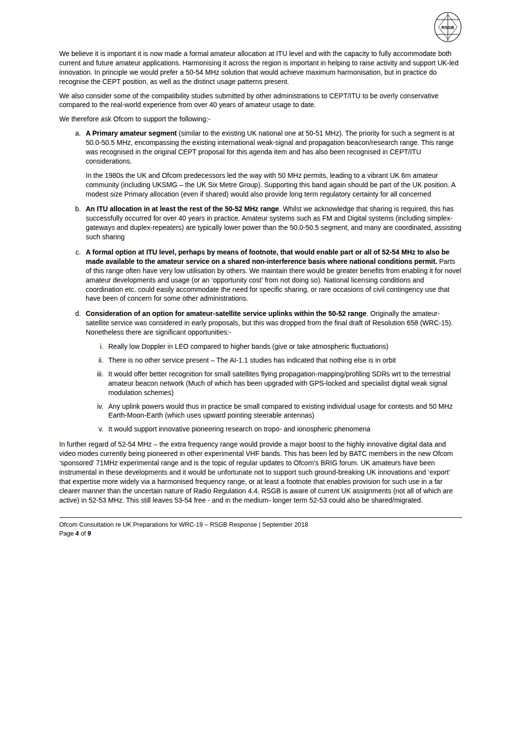RSGB
We believe it is important it is now made a formal amateur allocation at ITU level and with the capacity to fully accommodate both current and future amateur applications. Harmonising it across the region is important in helping to raise activity and support UK-led innovation. In principle we would prefer a 50-54 MHz solution that would achieve maximum harmonisation, but in practice do recognise the CEPT position, as well as the distinct usage patterns present.
We also consider some of the compatibility studies submitted by other administrations to CEPT/ITU to be overly conservative compared to the real-world experience from over 40 years of amateur usage to date.
We therefore ask Ofcom to support the following:-
A Primary amateur segment (similar to the existing UK national one at 50-51 MHz). The priority for such a segment is at 50.0-50.5 MHz, encompassing the existing international weak-signal and propagation beacon/research range. This range was recognised in the original CEPT proposal for this agenda item and has also been recognised in CEPT/ITU considerations.
In the 1980s the UK and Ofcom predecessors led the way with 50 MHz permits, leading to a vibrant UK 6m amateur community (including UKSMG – the UK Six Metre Group). Supporting this band again should be part of the UK position. A modest size Primary allocation (even if shared) would also provide long term regulatory certainty for all concerned
An ITU allocation in at least the rest of the 50-52 MHz range. Whilst we acknowledge that sharing is required, this has successfully occurred for over 40 years in practice. Amateur systems such as FM and Digital systems (including simplex-gateways and duplex-repeaters) are typically lower power than the 50.0-50.5 segment, and many are coordinated, assisting such sharing
A formal option at ITU level, perhaps by means of footnote, that would enable part or all of 52-54 MHz to also be made available to the amateur service on a shared non-interference basis where national conditions permit. Parts of this range often have very low utilisation by others. We maintain there would be greater benefits from enabling it for novel amateur developments and usage (or an ‘opportunity cost’ from not doing so). National licensing conditions and coordination etc. could easily accommodate the need for specific sharing, or rare occasions of civil contingency use that have been of concern for some other administrations.
Consideration of an option for amateur-satellite service uplinks within the 50-52 range. Originally the amateur-satellite service was considered in early proposals, but this was dropped from the final draft of Resolution 658 (WRC-15). Nonetheless there are significant opportunities:-
Really low Doppler in LEO compared to higher bands (give or take atmospheric fluctuations)
There is no other service present – The AI-1.1 studies has indicated that nothing else is in orbit
It would offer better recognition for small satellites flying propagation-mapping/profiling SDRs wrt to the terrestrial amateur beacon network (Much of which has been upgraded with GPS-locked and specialist digital weak signal modulation schemes)
Any uplink powers would thus in practice be small compared to existing individual usage for contests and 50 MHz Earth-Moon-Earth (which uses upward pointing steerable antennas)
It would support innovative pioneering research on tropo- and ionospheric phenomena
In further regard of 52-54 MHz – the extra frequency range would provide a major boost to the highly innovative digital data and video modes currently being pioneered in other experimental VHF bands. This has been led by BATC members in the new Ofcom ‘sponsored’ 71MHz experimental range and is the topic of regular updates to Ofcom’s BRIG forum. UK amateurs have been instrumental in these developments and it would be unfortunate not to support such ground-breaking UK innovations and ‘export’ that expertise more widely via a harmonised frequency range, or at least a footnote that enables provision for such use in a far clearer manner than the uncertain nature of Radio Regulation 4.4. RSGB is aware of current UK assignments (not all of which are active) in 52-53 MHz. This still leaves 53-54 free - and in the medium- longer term 52-53 could also be shared/migrated.
Ofcom Consultation re UK Preparations for WRC-19 – RSGB Response | September 2018
Page 4 of 9